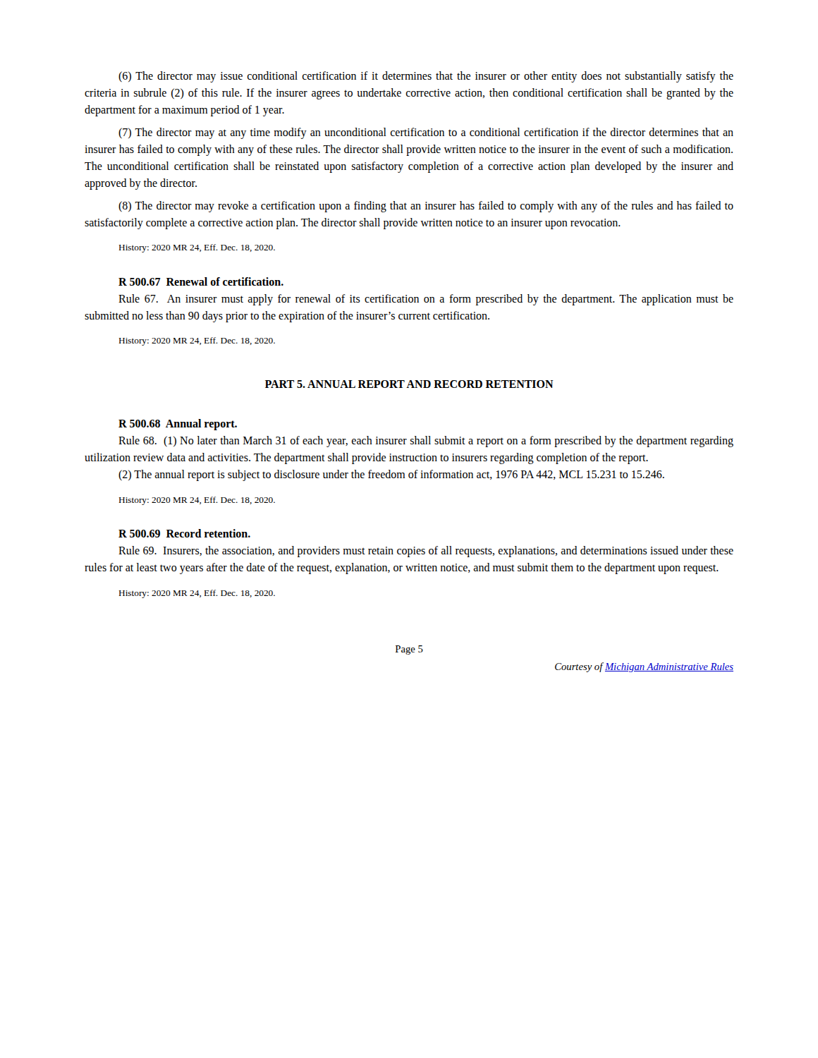(6) The director may issue conditional certification if it determines that the insurer or other entity does not substantially satisfy the criteria in subrule (2) of this rule. If the insurer agrees to undertake corrective action, then conditional certification shall be granted by the department for a maximum period of 1 year.
(7) The director may at any time modify an unconditional certification to a conditional certification if the director determines that an insurer has failed to comply with any of these rules. The director shall provide written notice to the insurer in the event of such a modification. The unconditional certification shall be reinstated upon satisfactory completion of a corrective action plan developed by the insurer and approved by the director.
(8) The director may revoke a certification upon a finding that an insurer has failed to comply with any of the rules and has failed to satisfactorily complete a corrective action plan. The director shall provide written notice to an insurer upon revocation.
History: 2020 MR 24, Eff. Dec. 18, 2020.
R 500.67 Renewal of certification.
Rule 67. An insurer must apply for renewal of its certification on a form prescribed by the department. The application must be submitted no less than 90 days prior to the expiration of the insurer’s current certification.
History: 2020 MR 24, Eff. Dec. 18, 2020.
PART 5. ANNUAL REPORT AND RECORD RETENTION
R 500.68 Annual report.
Rule 68. (1) No later than March 31 of each year, each insurer shall submit a report on a form prescribed by the department regarding utilization review data and activities. The department shall provide instruction to insurers regarding completion of the report.
(2) The annual report is subject to disclosure under the freedom of information act, 1976 PA 442, MCL 15.231 to 15.246.
History: 2020 MR 24, Eff. Dec. 18, 2020.
R 500.69 Record retention.
Rule 69. Insurers, the association, and providers must retain copies of all requests, explanations, and determinations issued under these rules for at least two years after the date of the request, explanation, or written notice, and must submit them to the department upon request.
History: 2020 MR 24, Eff. Dec. 18, 2020.
Page 5
Courtesy of Michigan Administrative Rules